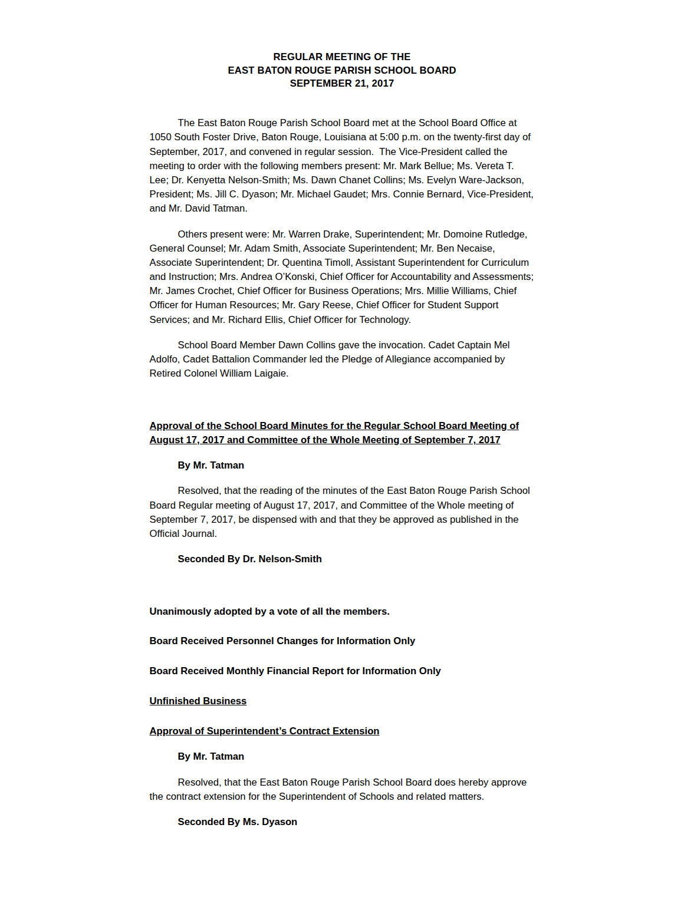REGULAR MEETING OF THE
EAST BATON ROUGE PARISH SCHOOL BOARD
SEPTEMBER 21, 2017
The East Baton Rouge Parish School Board met at the School Board Office at 1050 South Foster Drive, Baton Rouge, Louisiana at 5:00 p.m. on the twenty-first day of September, 2017, and convened in regular session. The Vice-President called the meeting to order with the following members present: Mr. Mark Bellue; Ms. Vereta T. Lee; Dr. Kenyetta Nelson-Smith; Ms. Dawn Chanet Collins; Ms. Evelyn Ware-Jackson, President; Ms. Jill C. Dyason; Mr. Michael Gaudet; Mrs. Connie Bernard, Vice-President, and Mr. David Tatman.
Others present were: Mr. Warren Drake, Superintendent; Mr. Domoine Rutledge, General Counsel; Mr. Adam Smith, Associate Superintendent; Mr. Ben Necaise, Associate Superintendent; Dr. Quentina Timoll, Assistant Superintendent for Curriculum and Instruction; Mrs. Andrea O’Konski, Chief Officer for Accountability and Assessments; Mr. James Crochet, Chief Officer for Business Operations; Mrs. Millie Williams, Chief Officer for Human Resources; Mr. Gary Reese, Chief Officer for Student Support Services; and Mr. Richard Ellis, Chief Officer for Technology.
School Board Member Dawn Collins gave the invocation. Cadet Captain Mel Adolfo, Cadet Battalion Commander led the Pledge of Allegiance accompanied by Retired Colonel William Laigaie.
Approval of the School Board Minutes for the Regular School Board Meeting of August 17, 2017 and Committee of the Whole Meeting of September 7, 2017
By Mr. Tatman
Resolved, that the reading of the minutes of the East Baton Rouge Parish School Board Regular meeting of August 17, 2017, and Committee of the Whole meeting of September 7, 2017, be dispensed with and that they be approved as published in the Official Journal.
Seconded By Dr. Nelson-Smith
Unanimously adopted by a vote of all the members.
Board Received Personnel Changes for Information Only
Board Received Monthly Financial Report for Information Only
Unfinished Business
Approval of Superintendent’s Contract Extension
By Mr. Tatman
Resolved, that the East Baton Rouge Parish School Board does hereby approve the contract extension for the Superintendent of Schools and related matters.
Seconded By Ms. Dyason